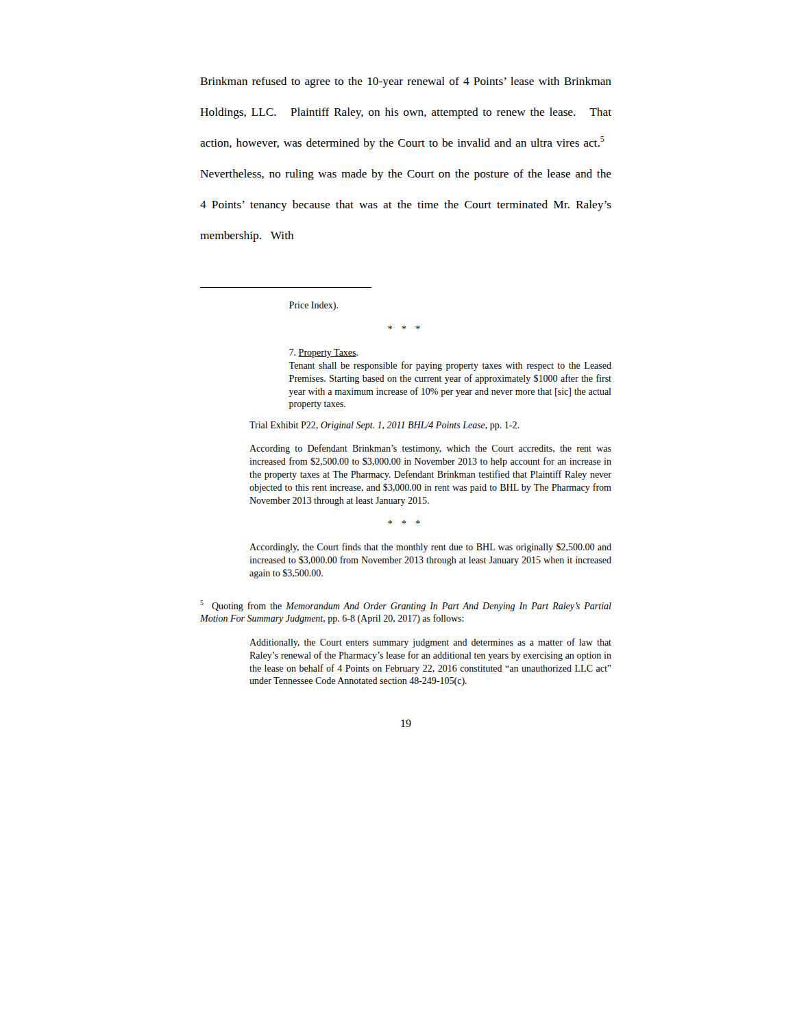Brinkman refused to agree to the 10-year renewal of 4 Points’ lease with Brinkman Holdings, LLC. Plaintiff Raley, on his own, attempted to renew the lease. That action, however, was determined by the Court to be invalid and an ultra vires act.5 Nevertheless, no ruling was made by the Court on the posture of the lease and the 4 Points’ tenancy because that was at the time the Court terminated Mr. Raley’s membership. With
Price Index).
* * *
7. Property Taxes.
Tenant shall be responsible for paying property taxes with respect to the Leased Premises. Starting based on the current year of approximately $1000 after the first year with a maximum increase of 10% per year and never more that [sic] the actual property taxes.
Trial Exhibit P22, Original Sept. 1, 2011 BHL/4 Points Lease, pp. 1-2.
According to Defendant Brinkman’s testimony, which the Court accredits, the rent was increased from $2,500.00 to $3,000.00 in November 2013 to help account for an increase in the property taxes at The Pharmacy. Defendant Brinkman testified that Plaintiff Raley never objected to this rent increase, and $3,000.00 in rent was paid to BHL by The Pharmacy from November 2013 through at least January 2015.
* * *
Accordingly, the Court finds that the monthly rent due to BHL was originally $2,500.00 and increased to $3,000.00 from November 2013 through at least January 2015 when it increased again to $3,500.00.
5 Quoting from the Memorandum And Order Granting In Part And Denying In Part Raley’s Partial Motion For Summary Judgment, pp. 6-8 (April 20, 2017) as follows:
Additionally, the Court enters summary judgment and determines as a matter of law that Raley’s renewal of the Pharmacy’s lease for an additional ten years by exercising an option in the lease on behalf of 4 Points on February 22, 2016 constituted “an unauthorized LLC act” under Tennessee Code Annotated section 48-249-105(c).
19